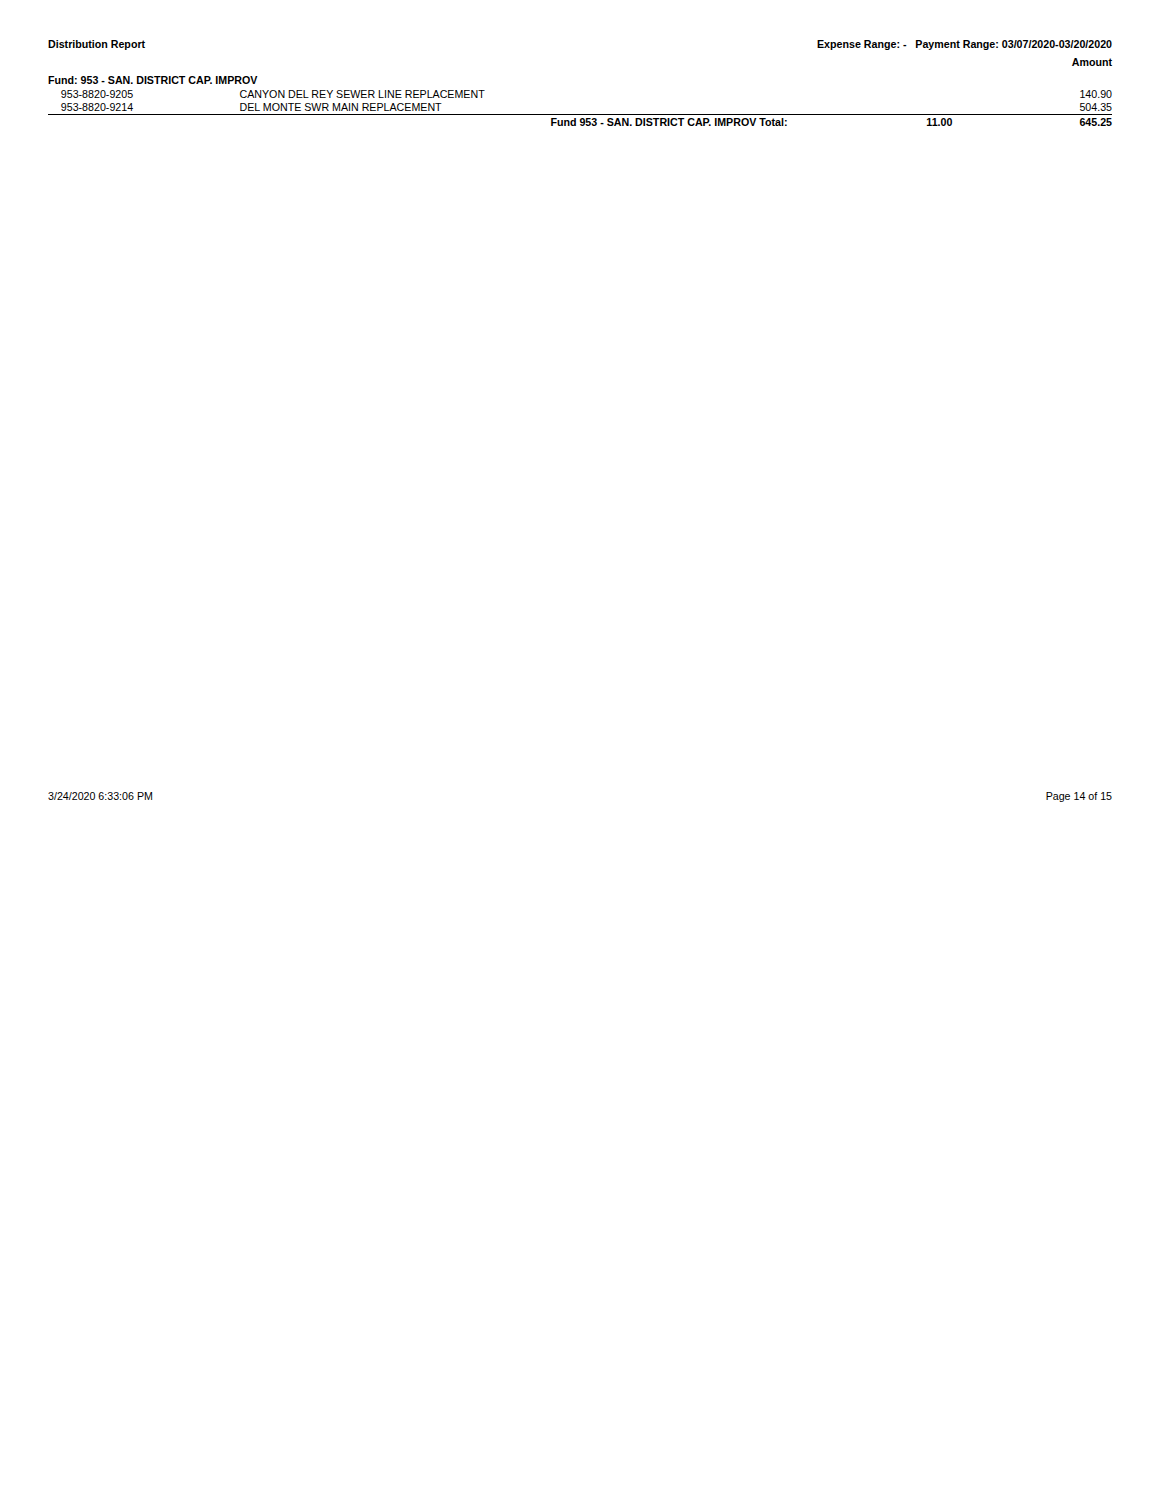Distribution Report Expense Range: - Payment Range: 03/07/2020-03/20/2020
Amount
Fund: 953 - SAN. DISTRICT CAP. IMPROV
| 953-8820-9205 | CANYON DEL REY SEWER LINE REPLACEMENT | | 140.90 |
| 953-8820-9214 | DEL MONTE SWR MAIN REPLACEMENT | | 504.35 |
| | Fund 953 - SAN. DISTRICT CAP. IMPROV Total: | 11.00 | 645.25 |
3/24/2020 6:33:06 PM Page 14 of 15